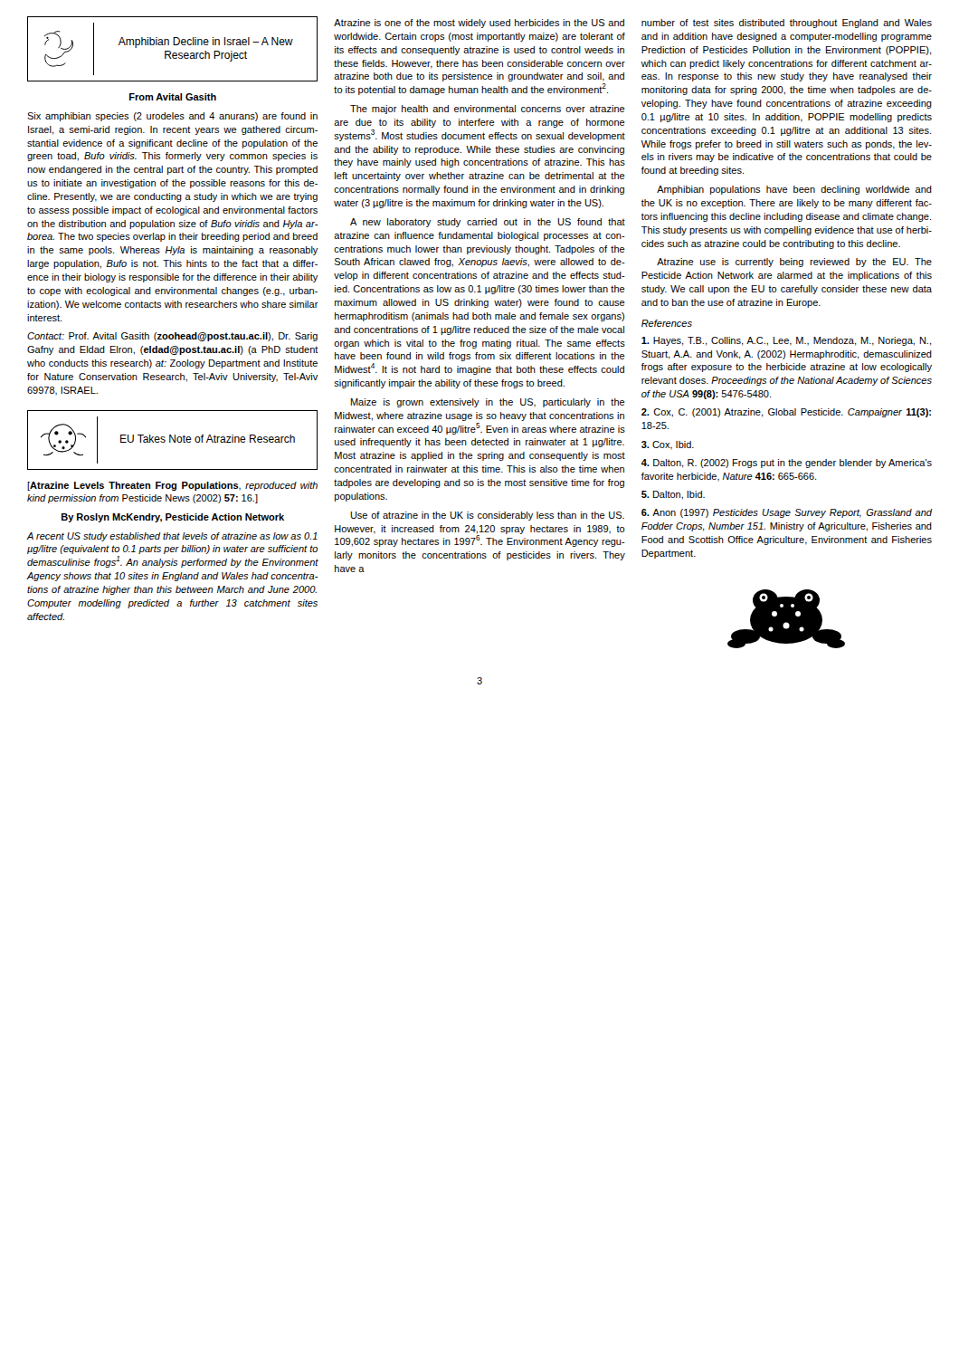Amphibian Decline in Israel – A New Research Project
From Avital Gasith
Six amphibian species (2 urodeles and 4 anurans) are found in Israel, a semi-arid region. In recent years we gathered circumstantial evidence of a significant decline of the population of the green toad, Bufo viridis. This formerly very common species is now endangered in the central part of the country. This prompted us to initiate an investigation of the possible reasons for this decline. Presently, we are conducting a study in which we are trying to assess possible impact of ecological and environmental factors on the distribution and population size of Bufo viridis and Hyla arborea. The two species overlap in their breeding period and breed in the same pools. Whereas Hyla is maintaining a reasonably large population, Bufo is not. This hints to the fact that a difference in their biology is responsible for the difference in their ability to cope with ecological and environmental changes (e.g., urbanization). We welcome contacts with researchers who share similar interest.
Contact: Prof. Avital Gasith (zoohead@post.tau.ac.il), Dr. Sarig Gafny and Eldad Elron, (eldad@post.tau.ac.il) (a PhD student who conducts this research) at: Zoology Department and Institute for Nature Conservation Research, Tel-Aviv University, Tel-Aviv 69978, ISRAEL.
EU Takes Note of Atrazine Research
[Atrazine Levels Threaten Frog Populations, reproduced with kind permission from Pesticide News (2002) 57: 16.]
By Roslyn McKendry, Pesticide Action Network
A recent US study established that levels of atrazine as low as 0.1 µg/litre (equivalent to 0.1 parts per billion) in water are sufficient to demasculinise frogs1. An analysis performed by the Environment Agency shows that 10 sites in England and Wales had concentrations of atrazine higher than this between March and June 2000. Computer modelling predicted a further 13 catchment sites affected.
Atrazine is one of the most widely used herbicides in the US and worldwide. Certain crops (most importantly maize) are tolerant of its effects and consequently atrazine is used to control weeds in these fields. However, there has been considerable concern over atrazine both due to its persistence in groundwater and soil, and to its potential to damage human health and the environment2.
The major health and environmental concerns over atrazine are due to its ability to interfere with a range of hormone systems3. Most studies document effects on sexual development and the ability to reproduce. While these studies are convincing they have mainly used high concentrations of atrazine. This has left uncertainty over whether atrazine can be detrimental at the concentrations normally found in the environment and in drinking water (3 µg/litre is the maximum for drinking water in the US).
A new laboratory study carried out in the US found that atrazine can influence fundamental biological processes at concentrations much lower than previously thought. Tadpoles of the South African clawed frog, Xenopus laevis, were allowed to develop in different concentrations of atrazine and the effects studied. Concentrations as low as 0.1 µg/litre (30 times lower than the maximum allowed in US drinking water) were found to cause hermaphroditism (animals had both male and female sex organs) and concentrations of 1 µg/litre reduced the size of the male vocal organ which is vital to the frog mating ritual. The same effects have been found in wild frogs from six different locations in the Midwest4. It is not hard to imagine that both these effects could significantly impair the ability of these frogs to breed.
Maize is grown extensively in the US, particularly in the Midwest, where atrazine usage is so heavy that concentrations in rainwater can exceed 40 µg/litre5. Even in areas where atrazine is used infrequently it has been detected in rainwater at 1 µg/litre. Most atrazine is applied in the spring and consequently is most concentrated in rainwater at this time. This is also the time when tadpoles are developing and so is the most sensitive time for frog populations.
Use of atrazine in the UK is considerably less than in the US. However, it increased from 24,120 spray hectares in 1989, to 109,602 spray hectares in 19976. The Environment Agency regularly monitors the concentrations of pesticides in rivers. They have a
number of test sites distributed throughout England and Wales and in addition have designed a computer-modelling programme Prediction of Pesticides Pollution in the Environment (POPPIE), which can predict likely concentrations for different catchment areas. In response to this new study they have reanalysed their monitoring data for spring 2000, the time when tadpoles are developing. They have found concentrations of atrazine exceeding 0.1 µg/litre at 10 sites. In addition, POPPIE modelling predicts concentrations exceeding 0.1 µg/litre at an additional 13 sites. While frogs prefer to breed in still waters such as ponds, the levels in rivers may be indicative of the concentrations that could be found at breeding sites.
Amphibian populations have been declining worldwide and the UK is no exception. There are likely to be many different factors influencing this decline including disease and climate change. This study presents us with compelling evidence that use of herbicides such as atrazine could be contributing to this decline.
Atrazine use is currently being reviewed by the EU. The Pesticide Action Network are alarmed at the implications of this study. We call upon the EU to carefully consider these new data and to ban the use of atrazine in Europe.
References
1. Hayes, T.B., Collins, A.C., Lee, M., Mendoza, M., Noriega, N., Stuart, A.A. and Vonk, A. (2002) Hermaphroditic, demasculinized frogs after exposure to the herbicide atrazine at low ecologically relevant doses. Proceedings of the National Academy of Sciences of the USA 99(8): 5476-5480.
2. Cox, C. (2001) Atrazine, Global Pesticide. Campaigner 11(3): 18-25.
3. Cox, Ibid.
4. Dalton, R. (2002) Frogs put in the gender blender by America's favorite herbicide, Nature 416: 665-666.
5. Dalton, Ibid.
6. Anon (1997) Pesticides Usage Survey Report, Grassland and Fodder Crops, Number 151. Ministry of Agriculture, Fisheries and Food and Scottish Office Agriculture, Environment and Fisheries Department.
3